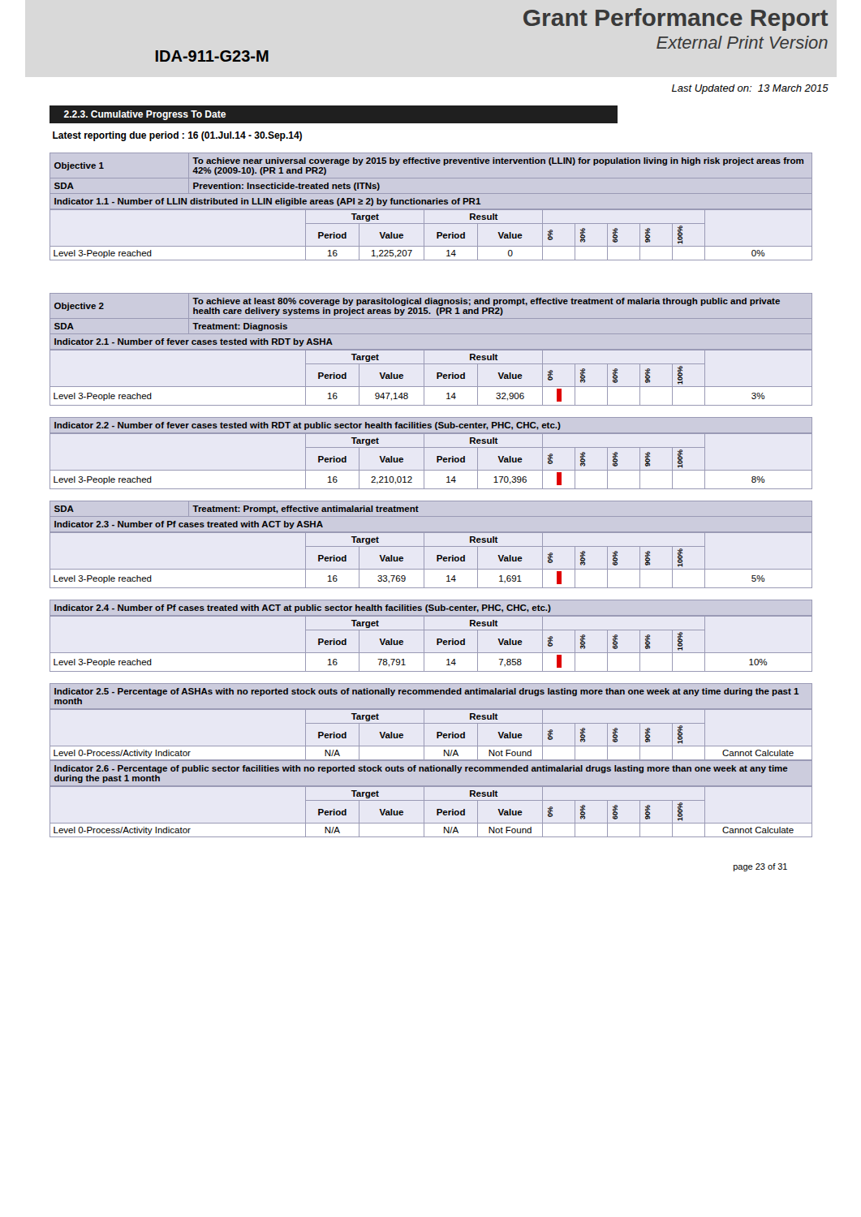Grant Performance Report
External Print Version
IDA-911-G23-M
Last Updated on: 13 March 2015
2.2.3. Cumulative Progress To Date
Latest reporting due period : 16 (01.Jul.14 - 30.Sep.14)
| Objective 1 | To achieve near universal coverage by 2015 by effective preventive intervention (LLIN) for population living in high risk project areas from 42% (2009-10). (PR 1 and PR2) |
| SDA | Prevention: Insecticide-treated nets (ITNs) |
| Indicator 1.1 - Number of LLIN distributed in LLIN eligible areas (API ≥ 2) by functionaries of PR1 |
| | Target | Result | | |
| Period | Value | Period | Value | 0% | 30% | 60% | 90% | 100% |
| Level 3-People reached | 16 | 1,225,207 | 14 | 0 | | | | | | 0% |
| Objective 2 | To achieve at least 80% coverage by parasitological diagnosis; and prompt, effective treatment of malaria through public and private health care delivery systems in project areas by 2015. (PR 1 and PR2) |
| SDA | Treatment: Diagnosis |
| Indicator 2.1 - Number of fever cases tested with RDT by ASHA |
| | Target | Result | | |
| Period | Value | Period | Value | 0% | 30% | 60% | 90% | 100% |
| Level 3-People reached | 16 | 947,148 | 14 | 32,906 | | | | | | 3% |
| Indicator 2.2 - Number of fever cases tested with RDT at public sector health facilities (Sub-center, PHC, CHC, etc.) |
| | Target | Result | | |
| Period | Value | Period | Value | 0% | 30% | 60% | 90% | 100% |
| Level 3-People reached | 16 | 2,210,012 | 14 | 170,396 | | | | | | 8% |
| SDA | Treatment: Prompt, effective antimalarial treatment |
| Indicator 2.3 - Number of Pf cases treated with ACT by ASHA |
| | Target | Result | | |
| Period | Value | Period | Value | 0% | 30% | 60% | 90% | 100% |
| Level 3-People reached | 16 | 33,769 | 14 | 1,691 | | | | | | 5% |
| Indicator 2.4 - Number of Pf cases treated with ACT at public sector health facilities (Sub-center, PHC, CHC, etc.) |
| | Target | Result | | |
| Period | Value | Period | Value | 0% | 30% | 60% | 90% | 100% |
| Level 3-People reached | 16 | 78,791 | 14 | 7,858 | | | | | | 10% |
| Indicator 2.5 - Percentage of ASHAs with no reported stock outs of nationally recommended antimalarial drugs lasting more than one week at any time during the past 1 month |
| | Target | Result | | |
| Period | Value | Period | Value | 0% | 30% | 60% | 90% | 100% |
| Level 0-Process/Activity Indicator | N/A | | N/A | Not Found | | | | | | Cannot Calculate |
| Indicator 2.6 - Percentage of public sector facilities with no reported stock outs of nationally recommended antimalarial drugs lasting more than one week at any time during the past 1 month |
| | Target | Result | | |
| Period | Value | Period | Value | 0% | 30% | 60% | 90% | 100% |
| Level 0-Process/Activity Indicator | N/A | | N/A | Not Found | | | | | | Cannot Calculate |
page 23 of 31